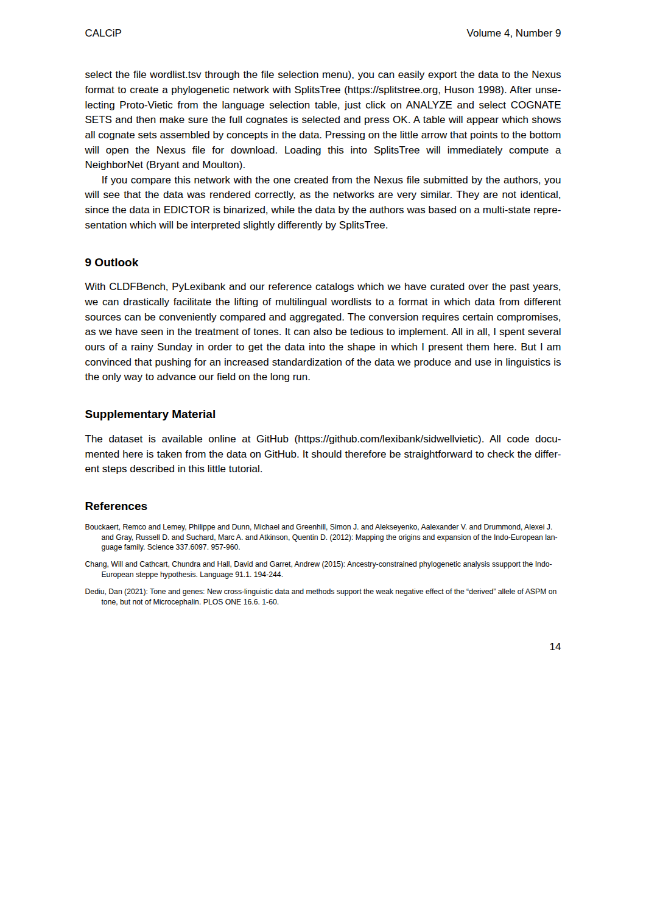CALCiP Volume 4, Number 9
select the file wordlist.tsv through the file selection menu), you can easily export the data to the Nexus format to create a phylogenetic network with SplitsTree (https://splitstree.org, Huson 1998). After unselecting Proto-Vietic from the language selection table, just click on ANALYZE and select COGNATE SETS and then make sure the full cognates is selected and press OK. A table will appear which shows all cognate sets assembled by concepts in the data. Pressing on the little arrow that points to the bottom will open the Nexus file for download. Loading this into SplitsTree will immediately compute a NeighborNet (Bryant and Moulton).
If you compare this network with the one created from the Nexus file submitted by the authors, you will see that the data was rendered correctly, as the networks are very similar. They are not identical, since the data in EDICTOR is binarized, while the data by the authors was based on a multi-state representation which will be interpreted slightly differently by SplitsTree.
9 Outlook
With CLDFBench, PyLexibank and our reference catalogs which we have curated over the past years, we can drastically facilitate the lifting of multilingual wordlists to a format in which data from different sources can be conveniently compared and aggregated. The conversion requires certain compromises, as we have seen in the treatment of tones. It can also be tedious to implement. All in all, I spent several ours of a rainy Sunday in order to get the data into the shape in which I present them here. But I am convinced that pushing for an increased standardization of the data we produce and use in linguistics is the only way to advance our field on the long run.
Supplementary Material
The dataset is available online at GitHub (https://github.com/lexibank/sidwellvietic). All code documented here is taken from the data on GitHub. It should therefore be straightforward to check the different steps described in this little tutorial.
References
Bouckaert, Remco and Lemey, Philippe and Dunn, Michael and Greenhill, Simon J. and Alekseyenko, Aalexander V. and Drummond, Alexei J. and Gray, Russell D. and Suchard, Marc A. and Atkinson, Quentin D. (2012): Mapping the origins and expansion of the Indo-European language family. Science 337.6097. 957-960.
Chang, Will and Cathcart, Chundra and Hall, David and Garret, Andrew (2015): Ancestry-constrained phylogenetic analysis ssupport the Indo-European steppe hypothesis. Language 91.1. 194-244.
Dediu, Dan (2021): Tone and genes: New cross-linguistic data and methods support the weak negative effect of the “derived” allele of ASPM on tone, but not of Microcephalin. PLOS ONE 16.6. 1-60.
14